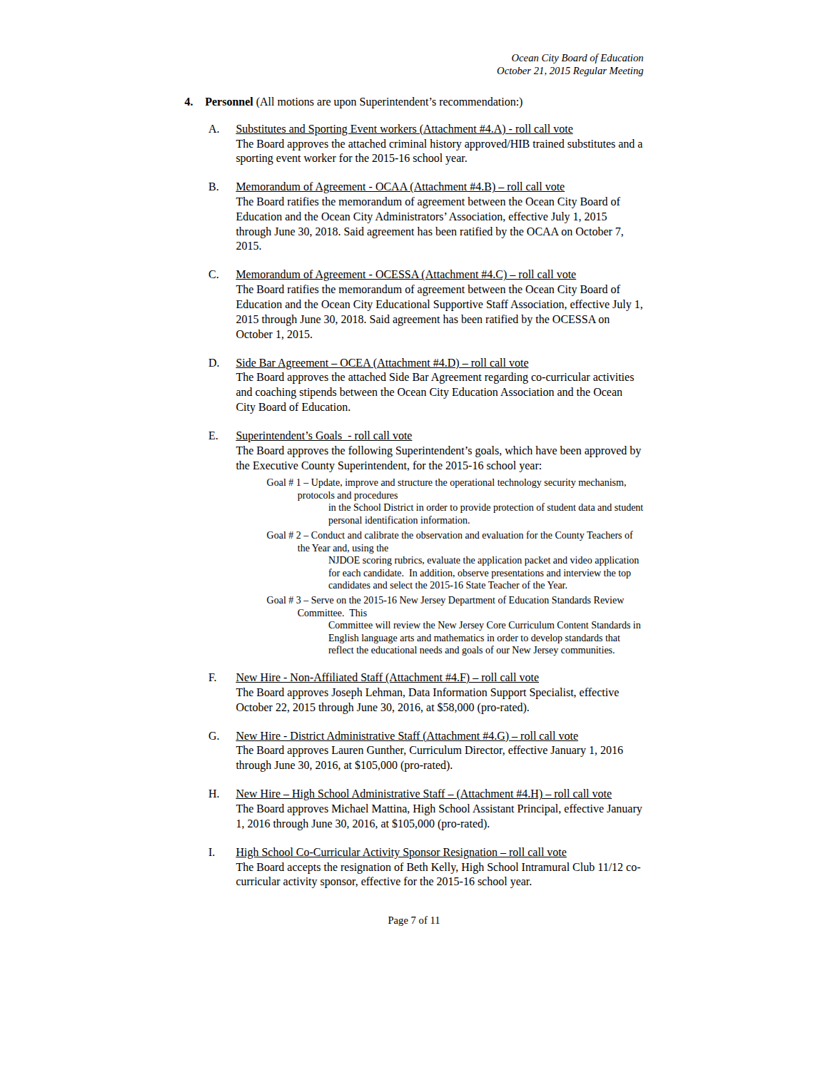Ocean City Board of Education
October 21, 2015 Regular Meeting
4. Personnel (All motions are upon Superintendent’s recommendation:)
A.
Substitutes and Sporting Event workers (Attachment #4.A) - roll call vote
The Board approves the attached criminal history approved/HIB trained substitutes and a sporting event worker for the 2015-16 school year.
B.
Memorandum of Agreement - OCAA (Attachment #4.B) – roll call vote
The Board ratifies the memorandum of agreement between the Ocean City Board of Education and the Ocean City Administrators’ Association, effective July 1, 2015 through June 30, 2018. Said agreement has been ratified by the OCAA on October 7, 2015.
C.
Memorandum of Agreement - OCESSA (Attachment #4.C) – roll call vote
The Board ratifies the memorandum of agreement between the Ocean City Board of Education and the Ocean City Educational Supportive Staff Association, effective July 1, 2015 through June 30, 2018. Said agreement has been ratified by the OCESSA on October 1, 2015.
D.
Side Bar Agreement – OCEA (Attachment #4.D) – roll call vote
The Board approves the attached Side Bar Agreement regarding co-curricular activities and coaching stipends between the Ocean City Education Association and the Ocean City Board of Education.
E.
Superintendent’s Goals - roll call vote
The Board approves the following Superintendent’s goals, which have been approved by the Executive County Superintendent, for the 2015-16 school year:
Goal # 1 – Update, improve and structure the operational technology security mechanism, protocols and procedures in the School District in order to provide protection of student data and student personal identification information.
Goal # 2 – Conduct and calibrate the observation and evaluation for the County Teachers of the Year and, using the NJDOE scoring rubrics, evaluate the application packet and video application for each candidate. In addition, observe presentations and interview the top candidates and select the 2015-16 State Teacher of the Year.
Goal # 3 – Serve on the 2015-16 New Jersey Department of Education Standards Review Committee. This Committee will review the New Jersey Core Curriculum Content Standards in English language arts and mathematics in order to develop standards that reflect the educational needs and goals of our New Jersey communities.
F.
New Hire - Non-Affiliated Staff (Attachment #4.F) – roll call vote
The Board approves Joseph Lehman, Data Information Support Specialist, effective October 22, 2015 through June 30, 2016, at $58,000 (pro-rated).
G.
New Hire - District Administrative Staff (Attachment #4.G) – roll call vote
The Board approves Lauren Gunther, Curriculum Director, effective January 1, 2016 through June 30, 2016, at $105,000 (pro-rated).
H.
New Hire – High School Administrative Staff – (Attachment #4.H) – roll call vote
The Board approves Michael Mattina, High School Assistant Principal, effective January 1, 2016 through June 30, 2016, at $105,000 (pro-rated).
I.
High School Co-Curricular Activity Sponsor Resignation – roll call vote
The Board accepts the resignation of Beth Kelly, High School Intramural Club 11/12 co-curricular activity sponsor, effective for the 2015-16 school year.
Page 7 of 11